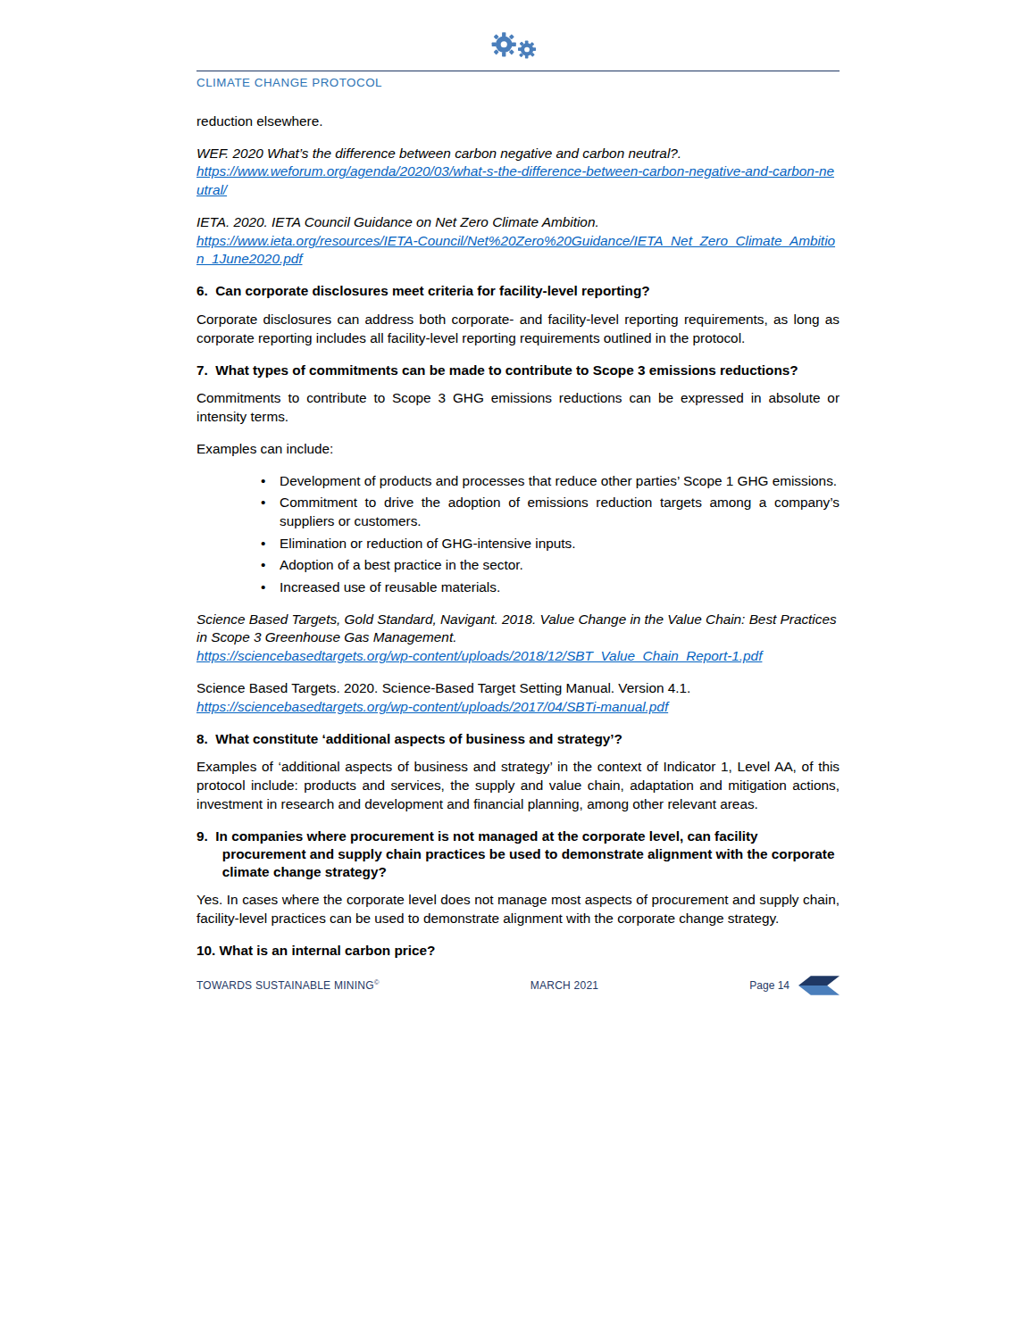Climate Change Protocol
reduction elsewhere.
WEF. 2020 What’s the difference between carbon negative and carbon neutral?. https://www.weforum.org/agenda/2020/03/what-s-the-difference-between-carbon-negative-and-carbon-neutral/
IETA. 2020. IETA Council Guidance on Net Zero Climate Ambition. https://www.ieta.org/resources/IETA-Council/Net%20Zero%20Guidance/IETA_Net_Zero_Climate_Ambition_1June2020.pdf
6. Can corporate disclosures meet criteria for facility-level reporting?
Corporate disclosures can address both corporate- and facility-level reporting requirements, as long as corporate reporting includes all facility-level reporting requirements outlined in the protocol.
7. What types of commitments can be made to contribute to Scope 3 emissions reductions?
Commitments to contribute to Scope 3 GHG emissions reductions can be expressed in absolute or intensity terms.
Examples can include:
Development of products and processes that reduce other parties’ Scope 1 GHG emissions.
Commitment to drive the adoption of emissions reduction targets among a company’s suppliers or customers.
Elimination or reduction of GHG-intensive inputs.
Adoption of a best practice in the sector.
Increased use of reusable materials.
Science Based Targets, Gold Standard, Navigant. 2018. Value Change in the Value Chain: Best Practices in Scope 3 Greenhouse Gas Management. https://sciencebasedtargets.org/wp-content/uploads/2018/12/SBT_Value_Chain_Report-1.pdf
Science Based Targets. 2020. Science-Based Target Setting Manual. Version 4.1. https://sciencebasedtargets.org/wp-content/uploads/2017/04/SBTi-manual.pdf
8. What constitute ‘additional aspects of business and strategy’?
Examples of ‘additional aspects of business and strategy’ in the context of Indicator 1, Level AA, of this protocol include: products and services, the supply and value chain, adaptation and mitigation actions, investment in research and development and financial planning, among other relevant areas.
9. In companies where procurement is not managed at the corporate level, can facility procurement and supply chain practices be used to demonstrate alignment with the corporate climate change strategy?
Yes. In cases where the corporate level does not manage most aspects of procurement and supply chain, facility-level practices can be used to demonstrate alignment with the corporate change strategy.
10. What is an internal carbon price?
TOWARDS SUSTAINABLE MINING©
MARCH 2021
Page 14